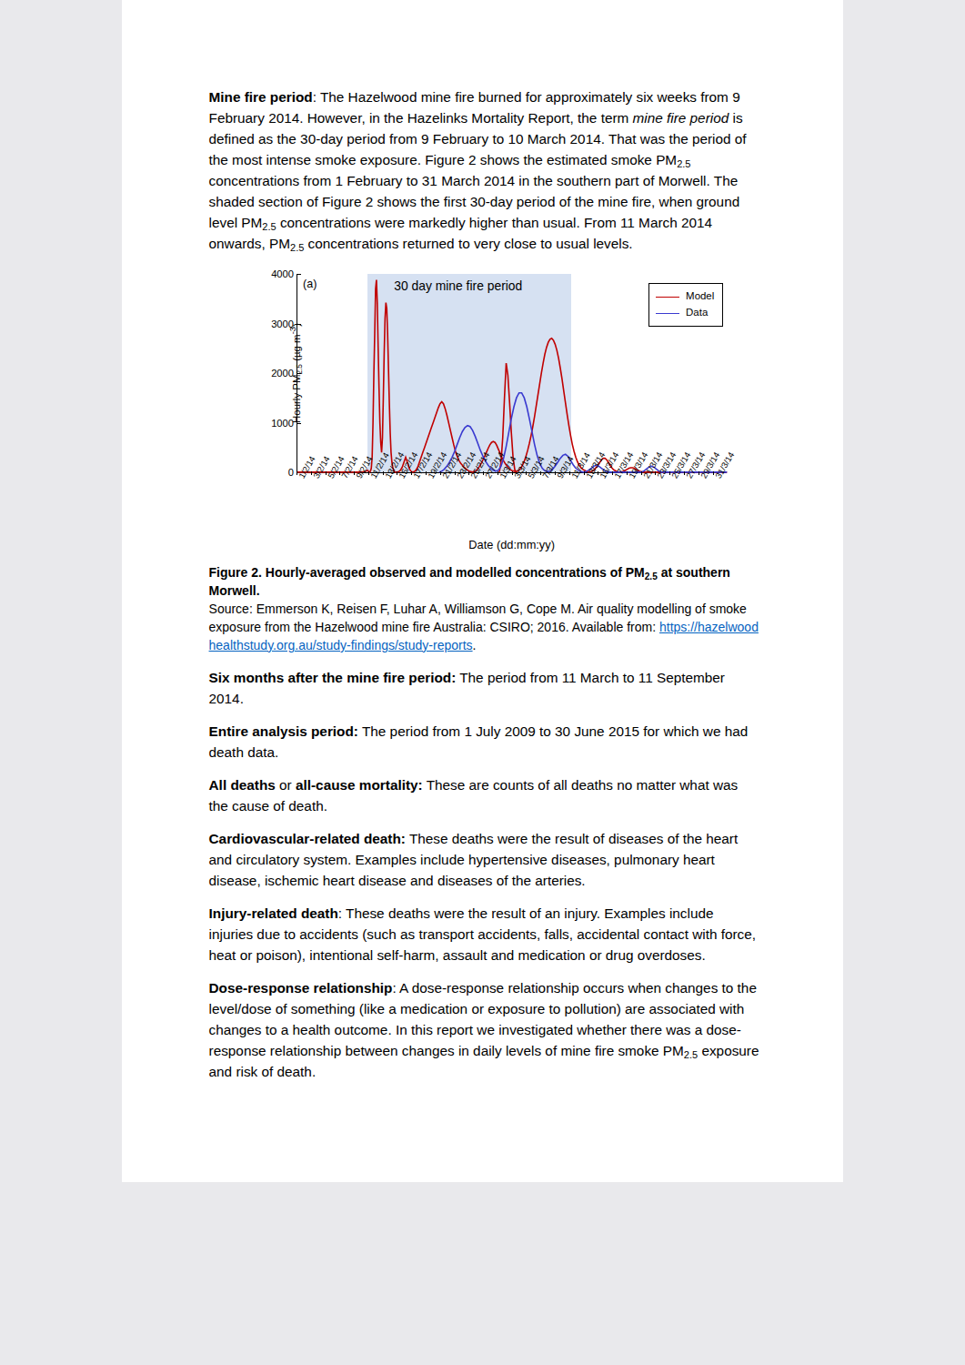Mine fire period: The Hazelwood mine fire burned for approximately six weeks from 9 February 2014. However, in the Hazelinks Mortality Report, the term mine fire period is defined as the 30-day period from 9 February to 10 March 2014. That was the period of the most intense smoke exposure. Figure 2 shows the estimated smoke PM2.5 concentrations from 1 February to 31 March 2014 in the southern part of Morwell. The shaded section of Figure 2 shows the first 30-day period of the mine fire, when ground level PM2.5 concentrations were markedly higher than usual. From 11 March 2014 onwards, PM2.5 concentrations returned to very close to usual levels.
Hourly PM2.5 (µg m-3) 4000 3000 2000 1000 0 (a)
30 day mine fire period
Model
Data
1/2/14 3/2/14 5/2/14 7/2/14 9/2/14 11/2/14 13/2/14 15/2/14 17/2/14 19/2/14 21/2/14 23/2/14 25/2/14 27/2/14 1/3/14 3/3/14 5/3/14 7/3/14 9/3/14 11/3/14 13/3/14 15/3/14 17/3/14 19/3/14 21/3/14 23/3/14 25/3/14 27/3/14 29/3/14 31/3/14
Date (dd:mm:yy)
Figure 2. Hourly-averaged observed and modelled concentrations of PM2.5 at southern Morwell.
Source: Emmerson K, Reisen F, Luhar A, Williamson G, Cope M. Air quality modelling of smoke exposure from the Hazelwood mine fire Australia: CSIRO; 2016. Available from: https://hazelwoodhealthstudy.org.au/study-findings/study-reports.
Six months after the mine fire period: The period from 11 March to 11 September 2014.
Entire analysis period: The period from 1 July 2009 to 30 June 2015 for which we had death data.
All deaths or all-cause mortality: These are counts of all deaths no matter what was the cause of death.
Cardiovascular-related death: These deaths were the result of diseases of the heart and circulatory system. Examples include hypertensive diseases, pulmonary heart disease, ischemic heart disease and diseases of the arteries.
Injury-related death: These deaths were the result of an injury. Examples include injuries due to accidents (such as transport accidents, falls, accidental contact with force, heat or poison), intentional self-harm, assault and medication or drug overdoses.
Dose-response relationship: A dose-response relationship occurs when changes to the level/dose of something (like a medication or exposure to pollution) are associated with changes to a health outcome. In this report we investigated whether there was a dose-response relationship between changes in daily levels of mine fire smoke PM2.5 exposure and risk of death.